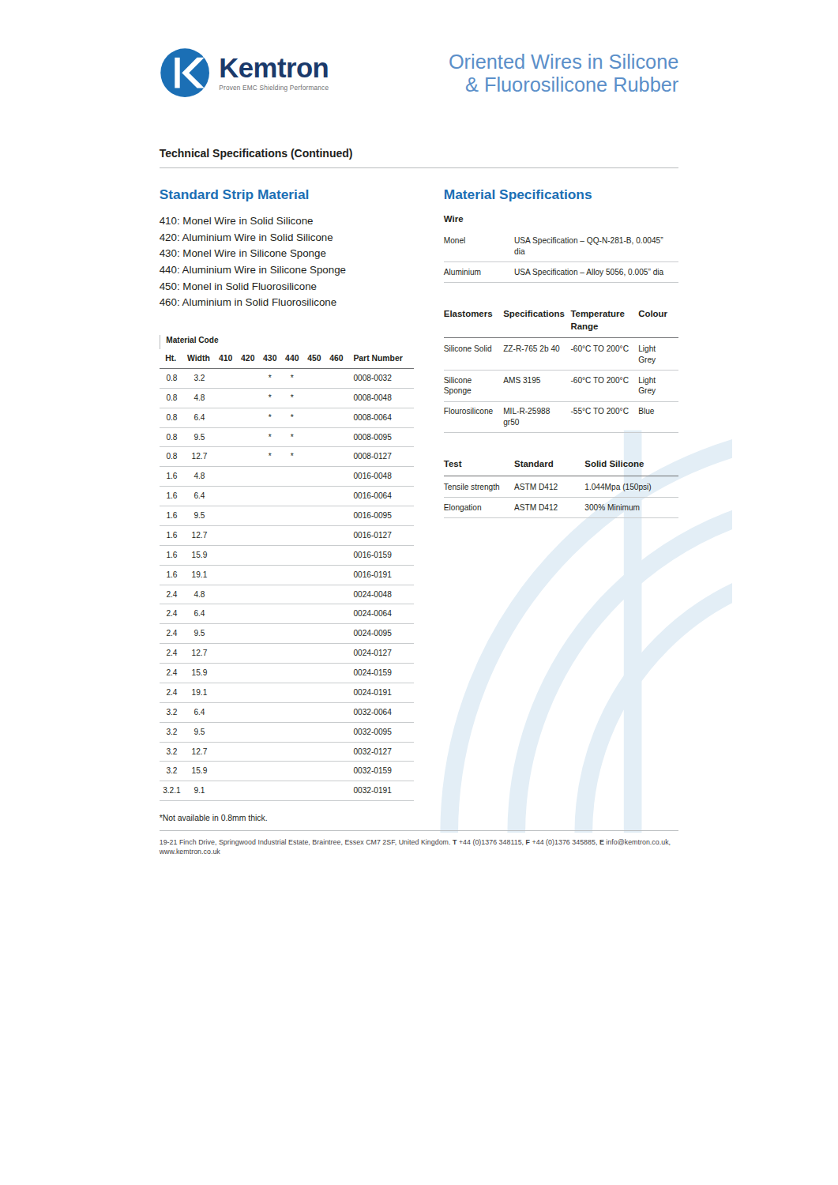Kemtron
Proven EMC Shielding Performance
Oriented Wires in Silicone
& Fluorosilicone Rubber
Technical Specifications (Continued)
Standard Strip Material
410: Monel Wire in Solid Silicone
420: Aluminium Wire in Solid Silicone
430: Monel Wire in Silicone Sponge
440: Aluminium Wire in Silicone Sponge
450: Monel in Solid Fluorosilicone
460: Aluminium in Solid Fluorosilicone
Material Code
| Ht. | Width | 410 | 420 | 430 | 440 | 450 | 460 | Part Number |
| --- | --- | --- | --- | --- | --- | --- | --- | --- |
| 0.8 | 3.2 | | | * | * | | | 0008-0032 |
| 0.8 | 4.8 | | | * | * | | | 0008-0048 |
| 0.8 | 6.4 | | | * | * | | | 0008-0064 |
| 0.8 | 9.5 | | | * | * | | | 0008-0095 |
| 0.8 | 12.7 | | | * | * | | | 0008-0127 |
| 1.6 | 4.8 | | | | | | | 0016-0048 |
| 1.6 | 6.4 | | | | | | | 0016-0064 |
| 1.6 | 9.5 | | | | | | | 0016-0095 |
| 1.6 | 12.7 | | | | | | | 0016-0127 |
| 1.6 | 15.9 | | | | | | | 0016-0159 |
| 1.6 | 19.1 | | | | | | | 0016-0191 |
| 2.4 | 4.8 | | | | | | | 0024-0048 |
| 2.4 | 6.4 | | | | | | | 0024-0064 |
| 2.4 | 9.5 | | | | | | | 0024-0095 |
| 2.4 | 12.7 | | | | | | | 0024-0127 |
| 2.4 | 15.9 | | | | | | | 0024-0159 |
| 2.4 | 19.1 | | | | | | | 0024-0191 |
| 3.2 | 6.4 | | | | | | | 0032-0064 |
| 3.2 | 9.5 | | | | | | | 0032-0095 |
| 3.2 | 12.7 | | | | | | | 0032-0127 |
| 3.2 | 15.9 | | | | | | | 0032-0159 |
| 3.2.1 | 9.1 | | | | | | | 0032-0191 |
*Not available in 0.8mm thick.
Material Specifications
Wire
| Monel | USA Specification – QQ-N-281-B, 0.0045” dia |
| Aluminium | USA Specification – Alloy 5056, 0.005” dia |
| Elastomers | Specifications | Temperature Range | Colour |
| --- | --- | --- | --- |
| Silicone Solid | ZZ-R-765 2b 40 | -60°C TO 200°C | Light Grey |
| Silicone Sponge | AMS 3195 | -60°C TO 200°C | Light Grey |
| Flourosilicone | MIL-R-25988 gr50 | -55°C TO 200°C | Blue |
| Test | Standard | Solid Silicone |
| --- | --- | --- |
| Tensile strength | ASTM D412 | 1.044Mpa (150psi) |
| Elongation | ASTM D412 | 300% Minimum |
19-21 Finch Drive, Springwood Industrial Estate, Braintree, Essex CM7 2SF, United Kingdom. T +44 (0)1376 348115, F +44 (0)1376 345885, E info@kemtron.co.uk, www.kemtron.co.uk